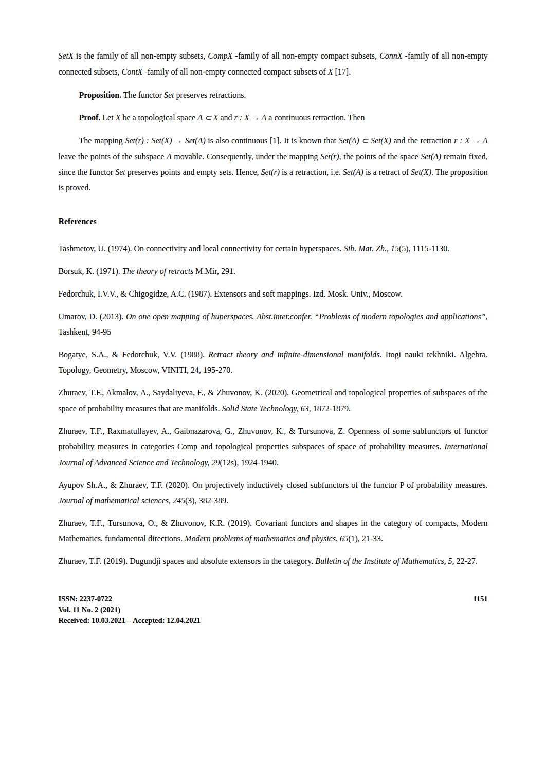SetX is the family of all non-empty subsets, CompX -family of all non-empty compact subsets, ConnX -family of all non-empty connected subsets, ContX -family of all non-empty connected compact subsets of X [17].
Proposition. The functor Set preserves retractions.
Proof. Let X be a topological space A ⊂ X and r : X → A a continuous retraction. Then
The mapping Set(r) : Set(X) → Set(A) is also continuous [1]. It is known that Set(A) ⊂ Set(X) and the retraction r : X → A leave the points of the subspace A movable. Consequently, under the mapping Set(r), the points of the space Set(A) remain fixed, since the functor Set preserves points and empty sets. Hence, Set(r) is a retraction, i.e. Set(A) is a retract of Set(X). The proposition is proved.
References
Tashmetov, U. (1974). On connectivity and local connectivity for certain hyperspaces. Sib. Mat. Zh., 15(5), 1115-1130.
Borsuk, K. (1971). The theory of retracts M.Mir, 291.
Fedorchuk, I.V.V., & Chigogidze, A.C. (1987). Extensors and soft mappings. Izd. Mosk. Univ., Moscow.
Umarov, D. (2013). On one open mapping of huperspaces. Abst.inter.confer. “Problems of modern topologies and applications”, Tashkent, 94-95
Bogatye, S.A., & Fedorchuk, V.V. (1988). Retract theory and infinite-dimensional manifolds. Itogi nauki tekhniki. Algebra. Topology, Geometry, Moscow, VINITI, 24, 195-270.
Zhuraev, T.F., Akmalov, A., Saydaliyeva, F., & Zhuvonov, K. (2020). Geometrical and topological properties of subspaces of the space of probability measures that are manifolds. Solid State Technology, 63, 1872-1879.
Zhuraev, T.F., Raxmatullayev, A., Gaibnazarova, G., Zhuvonov, K., & Tursunova, Z. Openness of some subfunctors of functor probability measures in categories Comp and topological properties subspaces of space of probability measures. International Journal of Advanced Science and Technology, 29(12s), 1924-1940.
Ayupov Sh.A., & Zhuraev, T.F. (2020). On projectively inductively closed subfunctors of the functor P of probability measures. Journal of mathematical sciences, 245(3), 382-389.
Zhuraev, T.F., Tursunova, O., & Zhuvonov, K.R. (2019). Covariant functors and shapes in the category of compacts, Modern Mathematics. fundamental directions. Modern problems of mathematics and physics, 65(1), 21-33.
Zhuraev, T.F. (2019). Dugundji spaces and absolute extensors in the category. Bulletin of the Institute of Mathematics, 5, 22-27.
1151 ISSN: 2237-0722
Vol. 11 No. 2 (2021)
Received: 10.03.2021 – Accepted: 12.04.2021